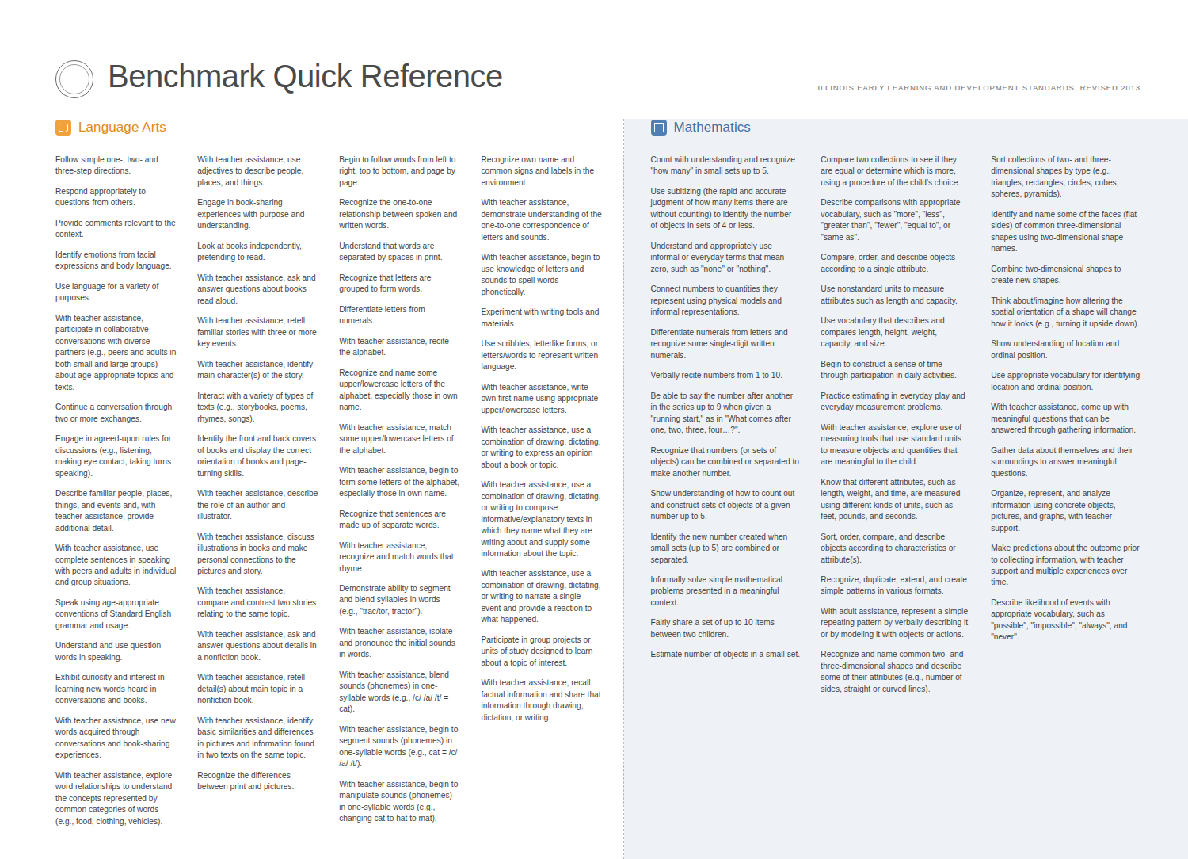Benchmark Quick Reference
Illinois Early Learning and Development Standards, Revised 2013
Language Arts
Follow simple one-, two- and three-step directions.
Respond appropriately to questions from others.
Provide comments relevant to the context.
Identify emotions from facial expressions and body language.
Use language for a variety of purposes.
With teacher assistance, participate in collaborative conversations with diverse partners (e.g., peers and adults in both small and large groups) about age-appropriate topics and texts.
Continue a conversation through two or more exchanges.
Engage in agreed-upon rules for discussions (e.g., listening, making eye contact, taking turns speaking).
Describe familiar people, places, things, and events and, with teacher assistance, provide additional detail.
With teacher assistance, use complete sentences in speaking with peers and adults in individual and group situations.
Speak using age-appropriate conventions of Standard English grammar and usage.
Understand and use question words in speaking.
Exhibit curiosity and interest in learning new words heard in conversations and books.
With teacher assistance, use new words acquired through conversations and book-sharing experiences.
With teacher assistance, explore word relationships to understand the concepts represented by common categories of words (e.g., food, clothing, vehicles).
With teacher assistance, use adjectives to describe people, places, and things.
Engage in book-sharing experiences with purpose and understanding.
Look at books independently, pretending to read.
With teacher assistance, ask and answer questions about books read aloud.
With teacher assistance, retell familiar stories with three or more key events.
With teacher assistance, identify main character(s) of the story.
Interact with a variety of types of texts (e.g., storybooks, poems, rhymes, songs).
Identify the front and back covers of books and display the correct orientation of books and page-turning skills.
With teacher assistance, describe the role of an author and illustrator.
With teacher assistance, discuss illustrations in books and make personal connections to the pictures and story.
With teacher assistance, compare and contrast two stories relating to the same topic.
With teacher assistance, ask and answer questions about details in a nonfiction book.
With teacher assistance, retell detail(s) about main topic in a nonfiction book.
With teacher assistance, identify basic similarities and differences in pictures and information found in two texts on the same topic.
Recognize the differences between print and pictures.
Begin to follow words from left to right, top to bottom, and page by page.
Recognize the one-to-one relationship between spoken and written words.
Understand that words are separated by spaces in print.
Recognize that letters are grouped to form words.
Differentiate letters from numerals.
With teacher assistance, recite the alphabet.
Recognize and name some upper/lowercase letters of the alphabet, especially those in own name.
With teacher assistance, match some upper/lowercase letters of the alphabet.
With teacher assistance, begin to form some letters of the alphabet, especially those in own name.
Recognize that sentences are made up of separate words.
With teacher assistance, recognize and match words that rhyme.
Demonstrate ability to segment and blend syllables in words (e.g., "trac/tor, tractor").
With teacher assistance, isolate and pronounce the initial sounds in words.
With teacher assistance, blend sounds (phonemes) in one-syllable words (e.g., /c/ /a/ /t/ = cat).
With teacher assistance, begin to segment sounds (phonemes) in one-syllable words (e.g., cat = /c/ /a/ /t/).
With teacher assistance, begin to manipulate sounds (phonemes) in one-syllable words (e.g., changing cat to hat to mat).
Recognize own name and common signs and labels in the environment.
With teacher assistance, demonstrate understanding of the one-to-one correspondence of letters and sounds.
With teacher assistance, begin to use knowledge of letters and sounds to spell words phonetically.
Experiment with writing tools and materials.
Use scribbles, letterlike forms, or letters/words to represent written language.
With teacher assistance, write own first name using appropriate upper/lowercase letters.
With teacher assistance, use a combination of drawing, dictating, or writing to express an opinion about a book or topic.
With teacher assistance, use a combination of drawing, dictating, or writing to compose informative/explanatory texts in which they name what they are writing about and supply some information about the topic.
With teacher assistance, use a combination of drawing, dictating, or writing to narrate a single event and provide a reaction to what happened.
Participate in group projects or units of study designed to learn about a topic of interest.
With teacher assistance, recall factual information and share that information through drawing, dictation, or writing.
Mathematics
Count with understanding and recognize "how many" in small sets up to 5.
Use subitizing (the rapid and accurate judgment of how many items there are without counting) to identify the number of objects in sets of 4 or less.
Understand and appropriately use informal or everyday terms that mean zero, such as "none" or "nothing".
Connect numbers to quantities they represent using physical models and informal representations.
Differentiate numerals from letters and recognize some single-digit written numerals.
Verbally recite numbers from 1 to 10.
Be able to say the number after another in the series up to 9 when given a "running start," as in "What comes after one, two, three, four…?".
Recognize that numbers (or sets of objects) can be combined or separated to make another number.
Show understanding of how to count out and construct sets of objects of a given number up to 5.
Identify the new number created when small sets (up to 5) are combined or separated.
Informally solve simple mathematical problems presented in a meaningful context.
Fairly share a set of up to 10 items between two children.
Estimate number of objects in a small set.
Compare two collections to see if they are equal or determine which is more, using a procedure of the child's choice.
Describe comparisons with appropriate vocabulary, such as "more", "less", "greater than", "fewer", "equal to", or "same as".
Compare, order, and describe objects according to a single attribute.
Use nonstandard units to measure attributes such as length and capacity.
Use vocabulary that describes and compares length, height, weight, capacity, and size.
Begin to construct a sense of time through participation in daily activities.
Practice estimating in everyday play and everyday measurement problems.
With teacher assistance, explore use of measuring tools that use standard units to measure objects and quantities that are meaningful to the child.
Know that different attributes, such as length, weight, and time, are measured using different kinds of units, such as feet, pounds, and seconds.
Sort, order, compare, and describe objects according to characteristics or attribute(s).
Recognize, duplicate, extend, and create simple patterns in various formats.
With adult assistance, represent a simple repeating pattern by verbally describing it or by modeling it with objects or actions.
Recognize and name common two- and three-dimensional shapes and describe some of their attributes (e.g., number of sides, straight or curved lines).
Sort collections of two- and three-dimensional shapes by type (e.g., triangles, rectangles, circles, cubes, spheres, pyramids).
Identify and name some of the faces (flat sides) of common three-dimensional shapes using two-dimensional shape names.
Combine two-dimensional shapes to create new shapes.
Think about/imagine how altering the spatial orientation of a shape will change how it looks (e.g., turning it upside down).
Show understanding of location and ordinal position.
Use appropriate vocabulary for identifying location and ordinal position.
With teacher assistance, come up with meaningful questions that can be answered through gathering information.
Gather data about themselves and their surroundings to answer meaningful questions.
Organize, represent, and analyze information using concrete objects, pictures, and graphs, with teacher support.
Make predictions about the outcome prior to collecting information, with teacher support and multiple experiences over time.
Describe likelihood of events with appropriate vocabulary, such as "possible", "impossible", "always", and "never".